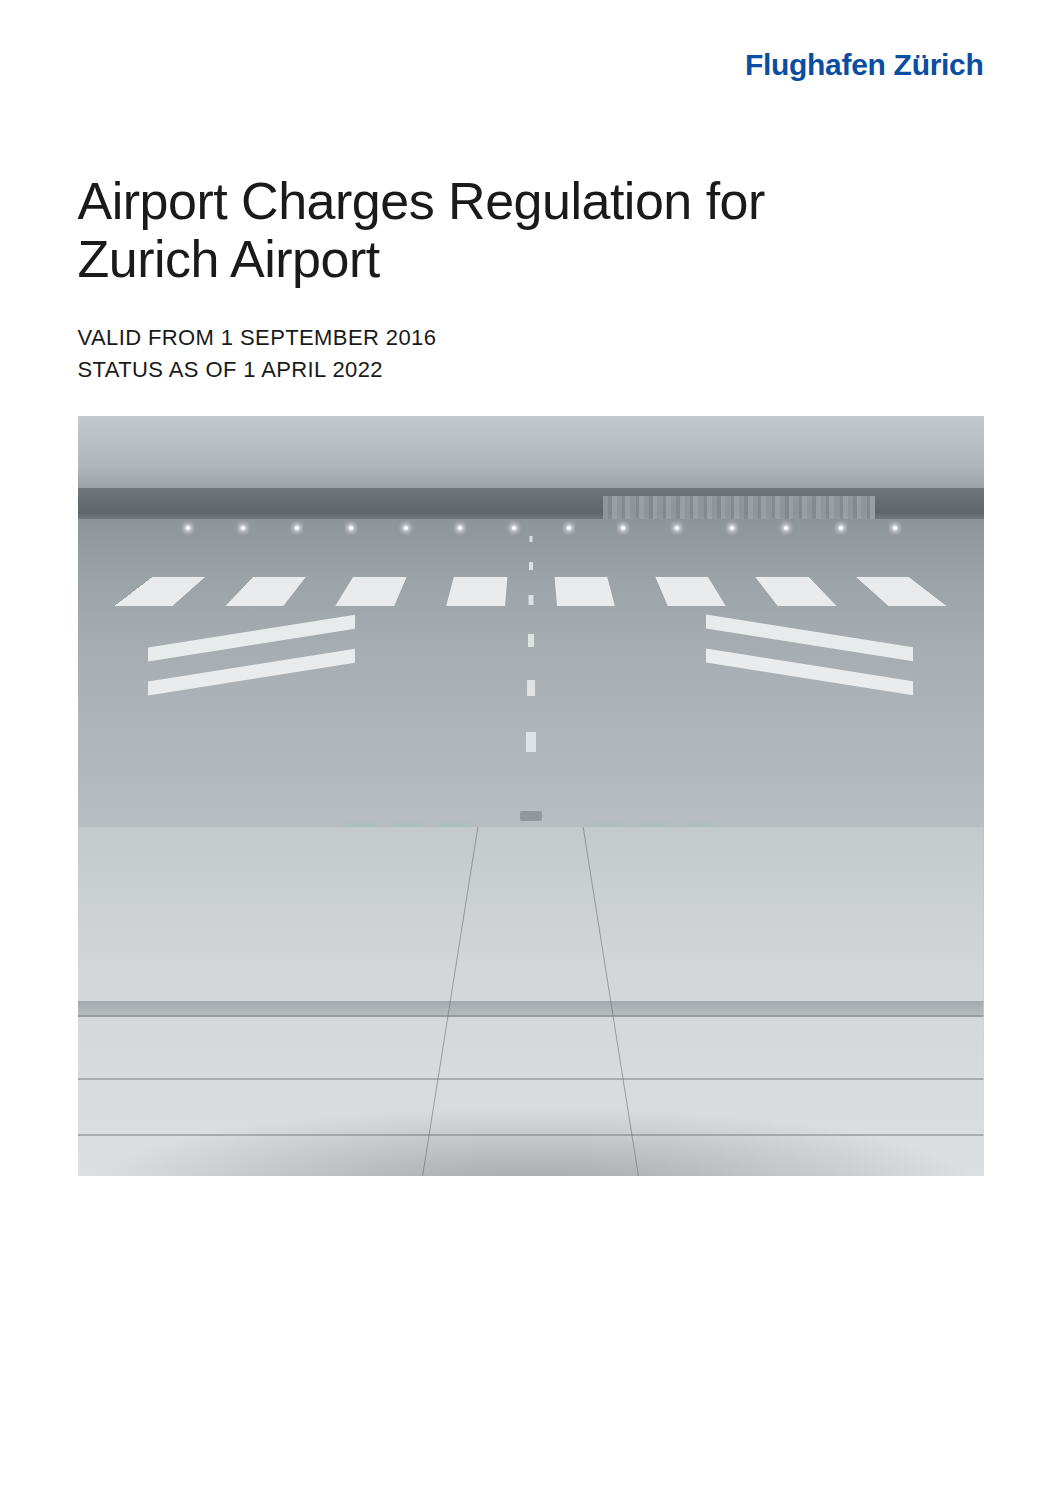Flughafen Zürich
Airport Charges Regulation for
Zurich Airport
VALID FROM 1 SEPTEMBER 2016 STATUS AS OF 1 APRIL 2022